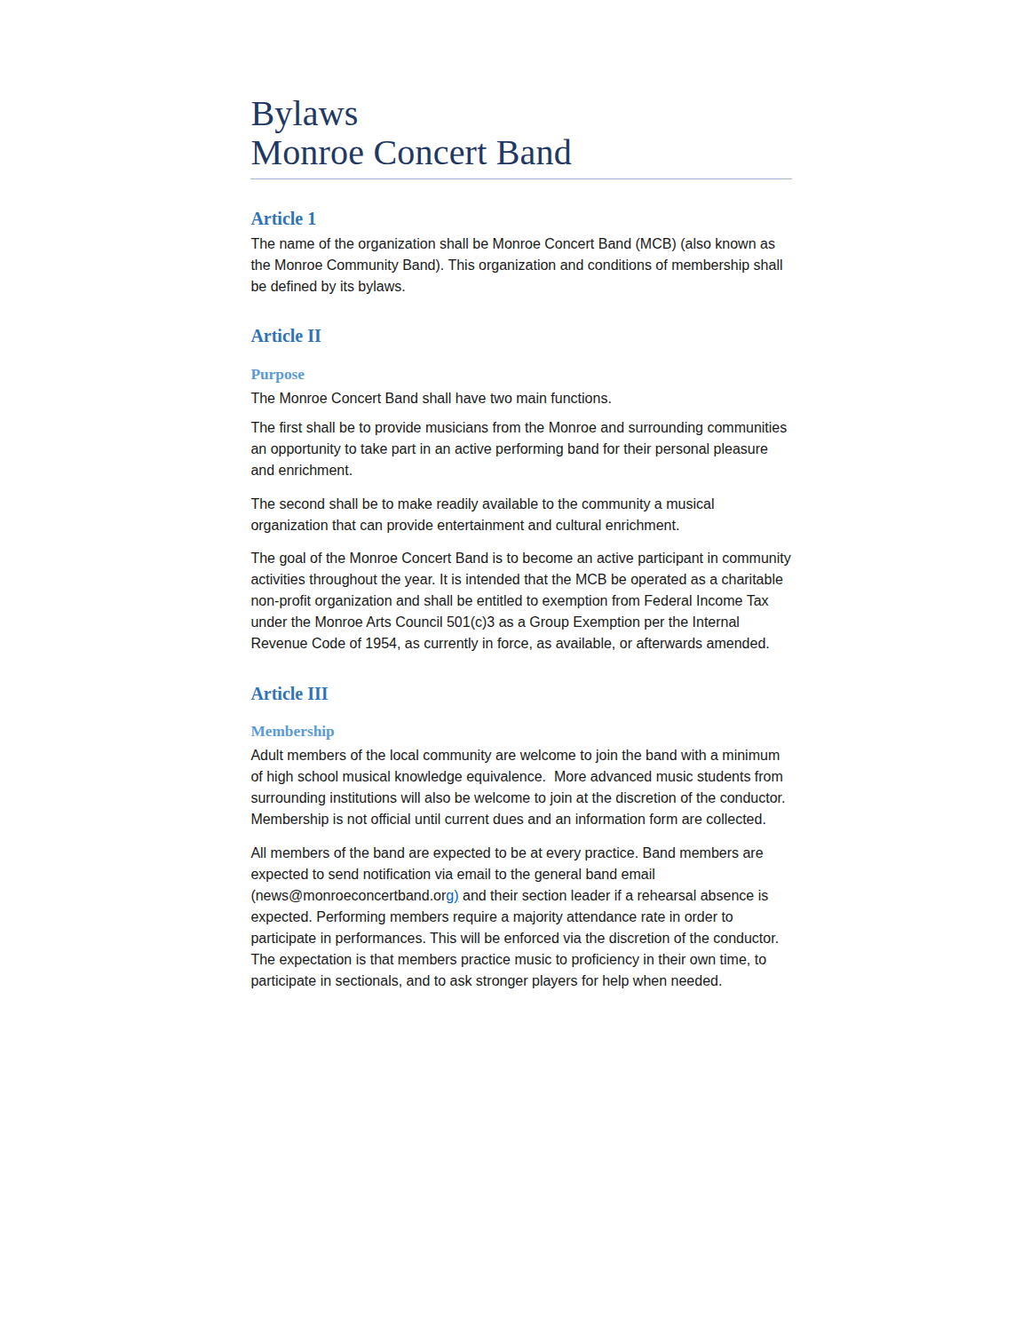BylawsMonroe Concert Band
Article 1
The name of the organization shall be Monroe Concert Band (MCB) (also known as the Monroe Community Band). This organization and conditions of membership shall be defined by its bylaws.
Article II
Purpose
The Monroe Concert Band shall have two main functions.
The first shall be to provide musicians from the Monroe and surrounding communities an opportunity to take part in an active performing band for their personal pleasure and enrichment.
The second shall be to make readily available to the community a musical organization that can provide entertainment and cultural enrichment.
The goal of the Monroe Concert Band is to become an active participant in community activities throughout the year. It is intended that the MCB be operated as a charitable non-profit organization and shall be entitled to exemption from Federal Income Tax under the Monroe Arts Council 501(c)3 as a Group Exemption per the Internal Revenue Code of 1954, as currently in force, as available, or afterwards amended.
Article III
Membership
Adult members of the local community are welcome to join the band with a minimum of high school musical knowledge equivalence. More advanced music students from surrounding institutions will also be welcome to join at the discretion of the conductor. Membership is not official until current dues and an information form are collected.
All members of the band are expected to be at every practice. Band members are expected to send notification via email to the general band email (news@monroeconcertband.org) and their section leader if a rehearsal absence is expected. Performing members require a majority attendance rate in order to participate in performances. This will be enforced via the discretion of the conductor. The expectation is that members practice music to proficiency in their own time, to participate in sectionals, and to ask stronger players for help when needed.